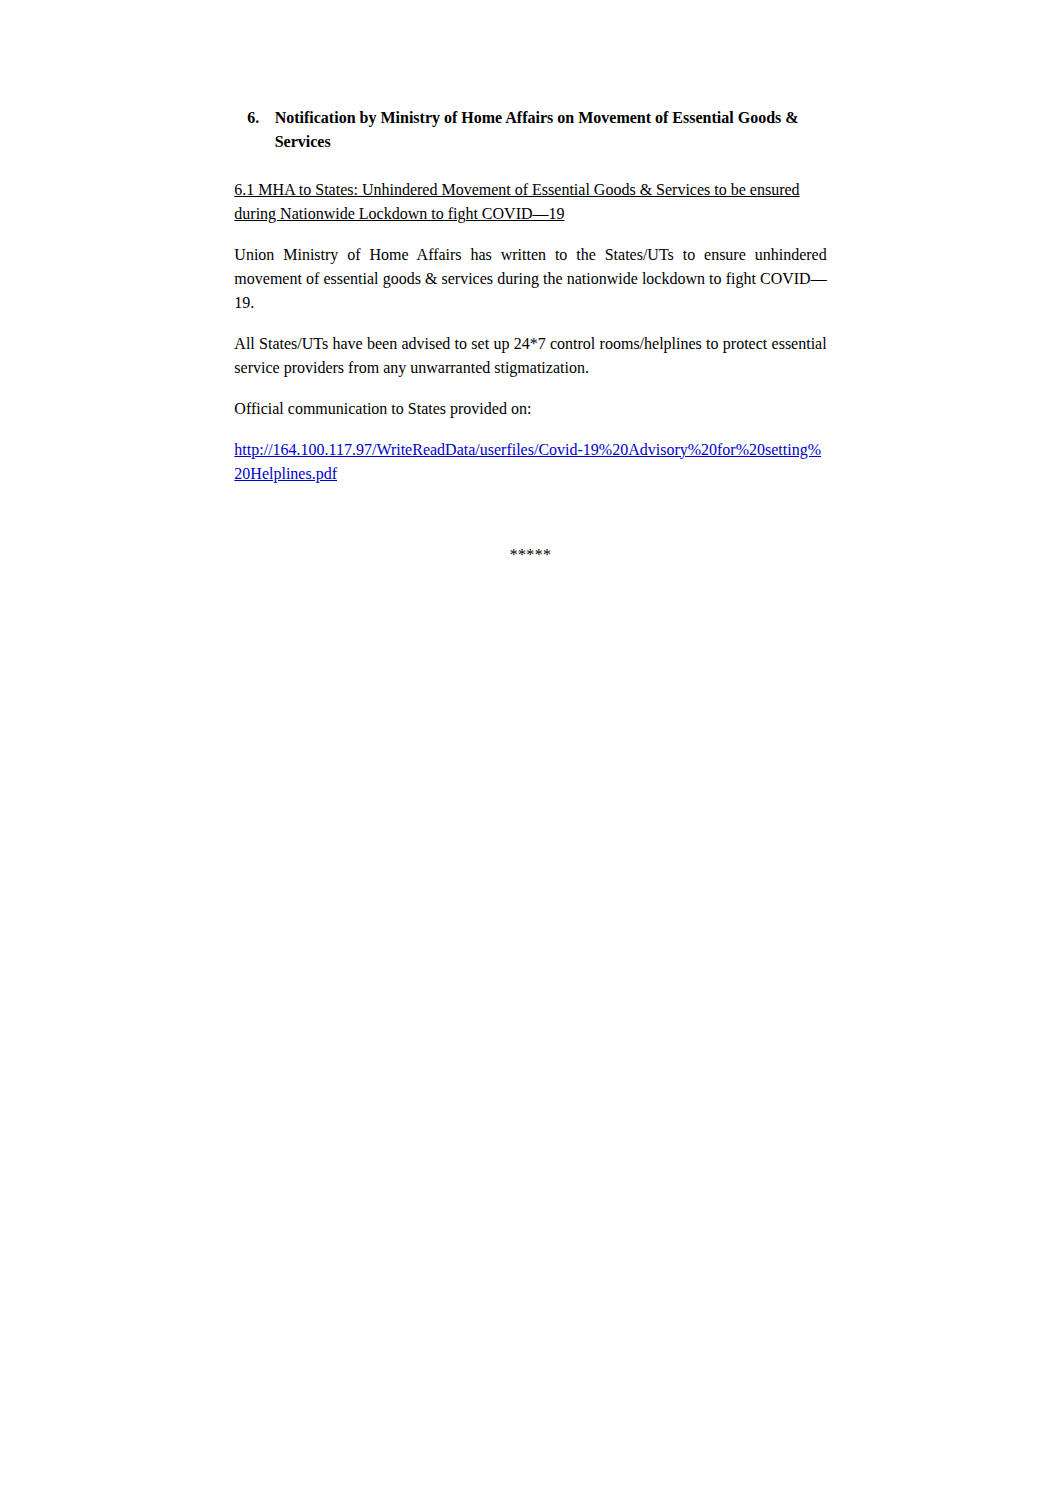Notification by Ministry of Home Affairs on Movement of Essential Goods & Services
6.1 MHA to States: Unhindered Movement of Essential Goods & Services to be ensured during Nationwide Lockdown to fight COVID—19
Union Ministry of Home Affairs has written to the States/UTs to ensure unhindered movement of essential goods & services during the nationwide lockdown to fight COVID—19.
All States/UTs have been advised to set up 24*7 control rooms/helplines to protect essential service providers from any unwarranted stigmatization.
Official communication to States provided on:
http://164.100.117.97/WriteReadData/userfiles/Covid-19%20Advisory%20for%20setting%20Helplines.pdf
*****